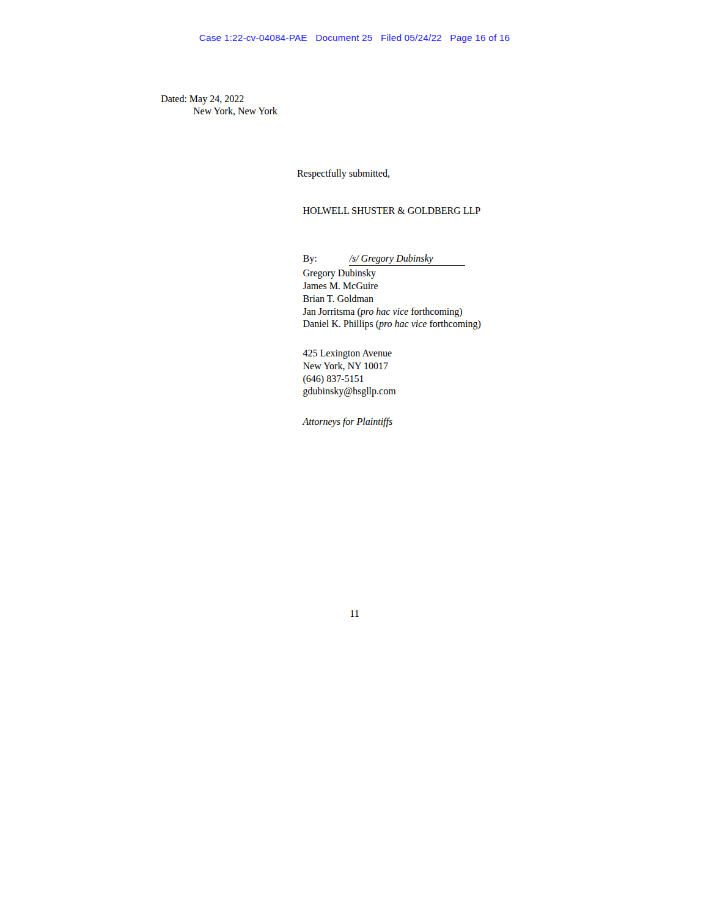Case 1:22-cv-04084-PAE Document 25 Filed 05/24/22 Page 16 of 16
Dated: May 24, 2022 New York, New York
Respectfully submitted,
HOLWELL SHUSTER & GOLDBERG LLP
By: /s/ Gregory Dubinsky
Gregory Dubinsky
James M. McGuire
Brian T. Goldman
Jan Jorritsma (pro hac vice forthcoming)
Daniel K. Phillips (pro hac vice forthcoming)
425 Lexington Avenue
New York, NY 10017
(646) 837-5151
gdubinsky@hsgllp.com
Attorneys for Plaintiffs
11